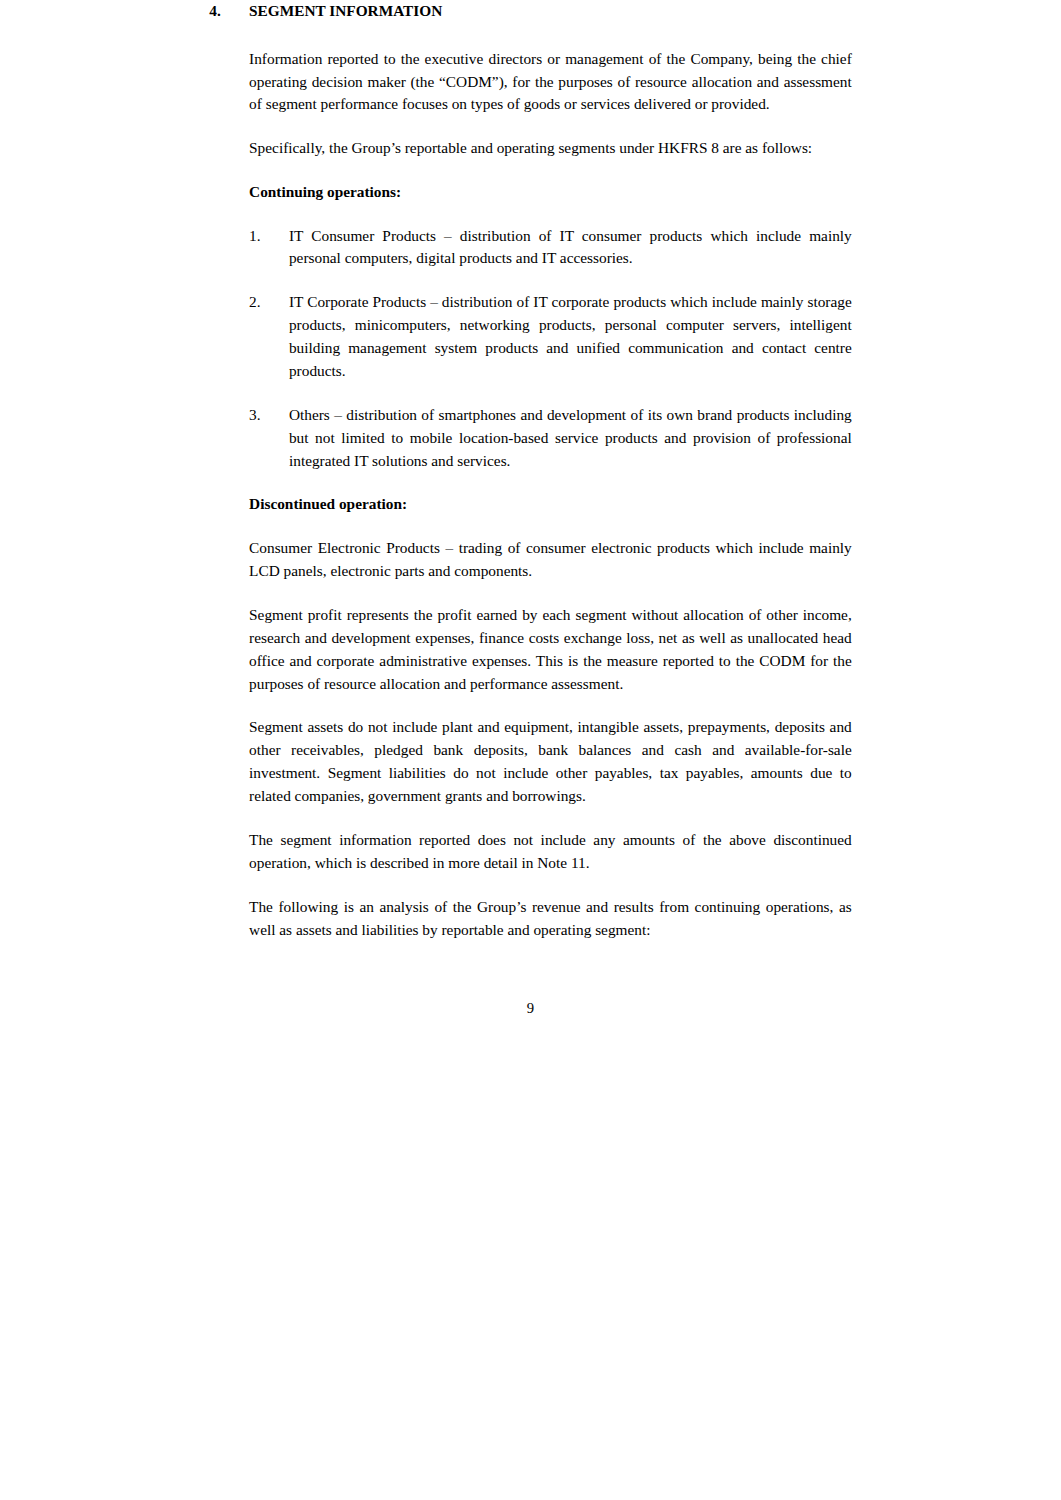4.
SEGMENT INFORMATION
Information reported to the executive directors or management of the Company, being the chief operating decision maker (the “CODM”), for the purposes of resource allocation and assessment of segment performance focuses on types of goods or services delivered or provided.
Specifically, the Group’s reportable and operating segments under HKFRS 8 are as follows:
Continuing operations:
1.
IT Consumer Products – distribution of IT consumer products which include mainly personal computers, digital products and IT accessories.
2.
IT Corporate Products – distribution of IT corporate products which include mainly storage products, minicomputers, networking products, personal computer servers, intelligent building management system products and unified communication and contact centre products.
3.
Others – distribution of smartphones and development of its own brand products including but not limited to mobile location-based service products and provision of professional integrated IT solutions and services.
Discontinued operation:
Consumer Electronic Products – trading of consumer electronic products which include mainly LCD panels, electronic parts and components.
Segment profit represents the profit earned by each segment without allocation of other income, research and development expenses, finance costs exchange loss, net as well as unallocated head office and corporate administrative expenses. This is the measure reported to the CODM for the purposes of resource allocation and performance assessment.
Segment assets do not include plant and equipment, intangible assets, prepayments, deposits and other receivables, pledged bank deposits, bank balances and cash and available-for-sale investment. Segment liabilities do not include other payables, tax payables, amounts due to related companies, government grants and borrowings.
The segment information reported does not include any amounts of the above discontinued operation, which is described in more detail in Note 11.
The following is an analysis of the Group’s revenue and results from continuing operations, as well as assets and liabilities by reportable and operating segment:
9